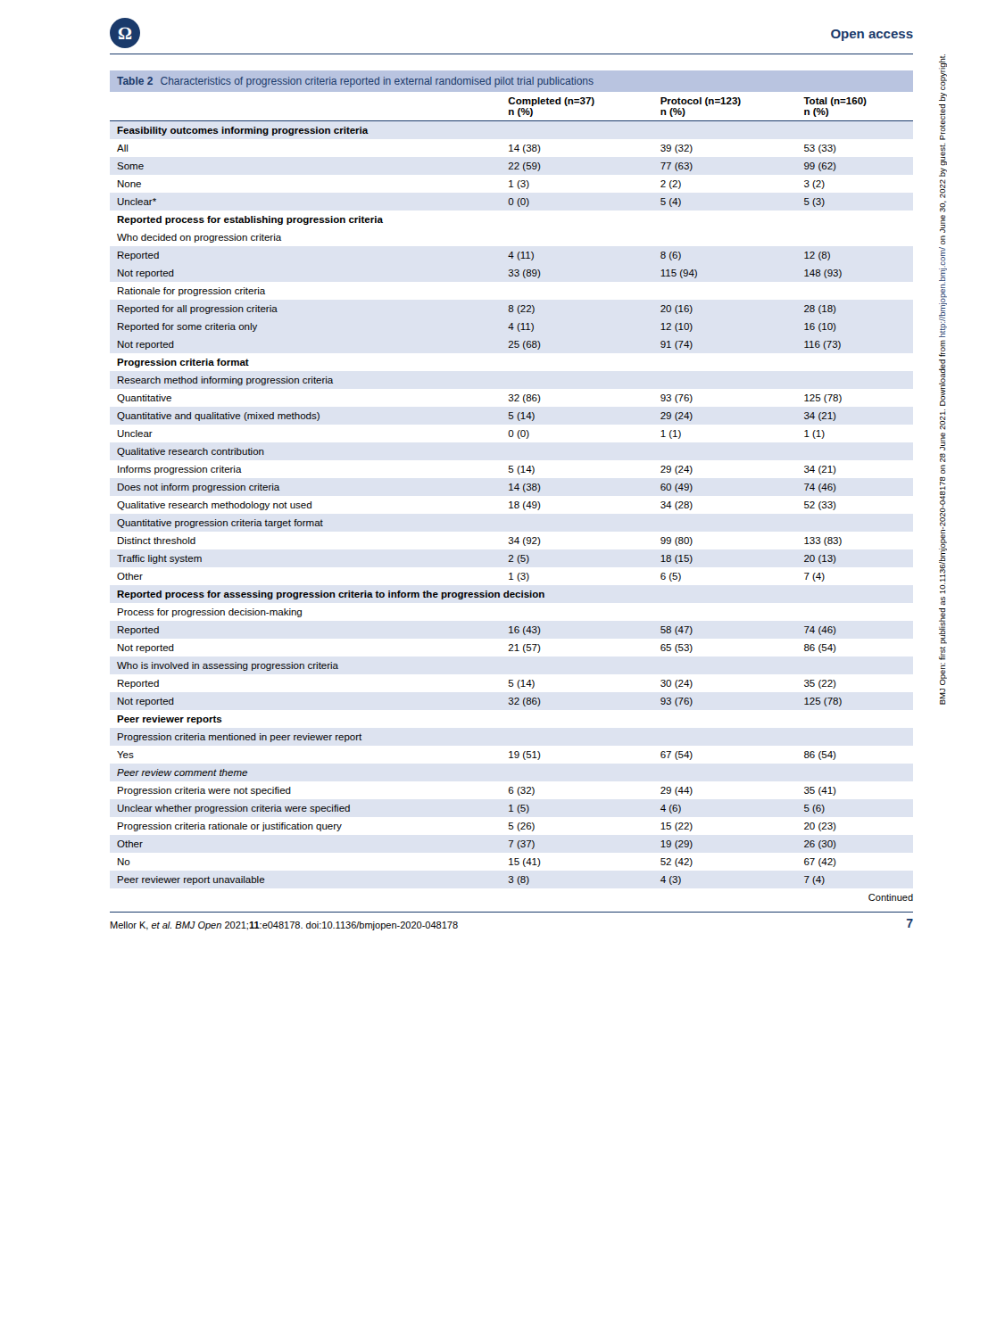Ω
Open access
Table 2 Characteristics of progression criteria reported in external randomised pilot trial publications
| | Completed (n=37) n (%) | Protocol (n=123) n (%) | Total (n=160) n (%) |
| --- | --- | --- | --- |
| Feasibility outcomes informing progression criteria |
| All | 14 (38) | 39 (32) | 53 (33) |
| Some | 22 (59) | 77 (63) | 99 (62) |
| None | 1 (3) | 2 (2) | 3 (2) |
| Unclear* | 0 (0) | 5 (4) | 5 (3) |
| Reported process for establishing progression criteria |
| Who decided on progression criteria | | | |
| Reported | 4 (11) | 8 (6) | 12 (8) |
| Not reported | 33 (89) | 115 (94) | 148 (93) |
| Rationale for progression criteria | | | |
| Reported for all progression criteria | 8 (22) | 20 (16) | 28 (18) |
| Reported for some criteria only | 4 (11) | 12 (10) | 16 (10) |
| Not reported | 25 (68) | 91 (74) | 116 (73) |
| Progression criteria format |
| Research method informing progression criteria | | | |
| Quantitative | 32 (86) | 93 (76) | 125 (78) |
| Quantitative and qualitative (mixed methods) | 5 (14) | 29 (24) | 34 (21) |
| Unclear | 0 (0) | 1 (1) | 1 (1) |
| Qualitative research contribution | | | |
| Informs progression criteria | 5 (14) | 29 (24) | 34 (21) |
| Does not inform progression criteria | 14 (38) | 60 (49) | 74 (46) |
| Qualitative research methodology not used | 18 (49) | 34 (28) | 52 (33) |
| Quantitative progression criteria target format | | | |
| Distinct threshold | 34 (92) | 99 (80) | 133 (83) |
| Traffic light system | 2 (5) | 18 (15) | 20 (13) |
| Other | 1 (3) | 6 (5) | 7 (4) |
| Reported process for assessing progression criteria to inform the progression decision |
| Process for progression decision-making | | | |
| Reported | 16 (43) | 58 (47) | 74 (46) |
| Not reported | 21 (57) | 65 (53) | 86 (54) |
| Who is involved in assessing progression criteria | | | |
| Reported | 5 (14) | 30 (24) | 35 (22) |
| Not reported | 32 (86) | 93 (76) | 125 (78) |
| Peer reviewer reports |
| Progression criteria mentioned in peer reviewer report | | | |
| Yes | 19 (51) | 67 (54) | 86 (54) |
| Peer review comment theme | | | |
| Progression criteria were not specified | 6 (32) | 29 (44) | 35 (41) |
| Unclear whether progression criteria were specified | 1 (5) | 4 (6) | 5 (6) |
| Progression criteria rationale or justification query | 5 (26) | 15 (22) | 20 (23) |
| Other | 7 (37) | 19 (29) | 26 (30) |
| No | 15 (41) | 52 (42) | 67 (42) |
| Peer reviewer report unavailable | 3 (8) | 4 (3) | 7 (4) |
Continued
Mellor K, et al. BMJ Open 2021;11:e048178. doi:10.1136/bmjopen-2020-048178
7
BMJ Open: first published as 10.1136/bmjopen-2020-048178 on 28 June 2021. Downloaded from http://bmjopen.bmj.com/ on June 30, 2022 by guest. Protected by copyright.